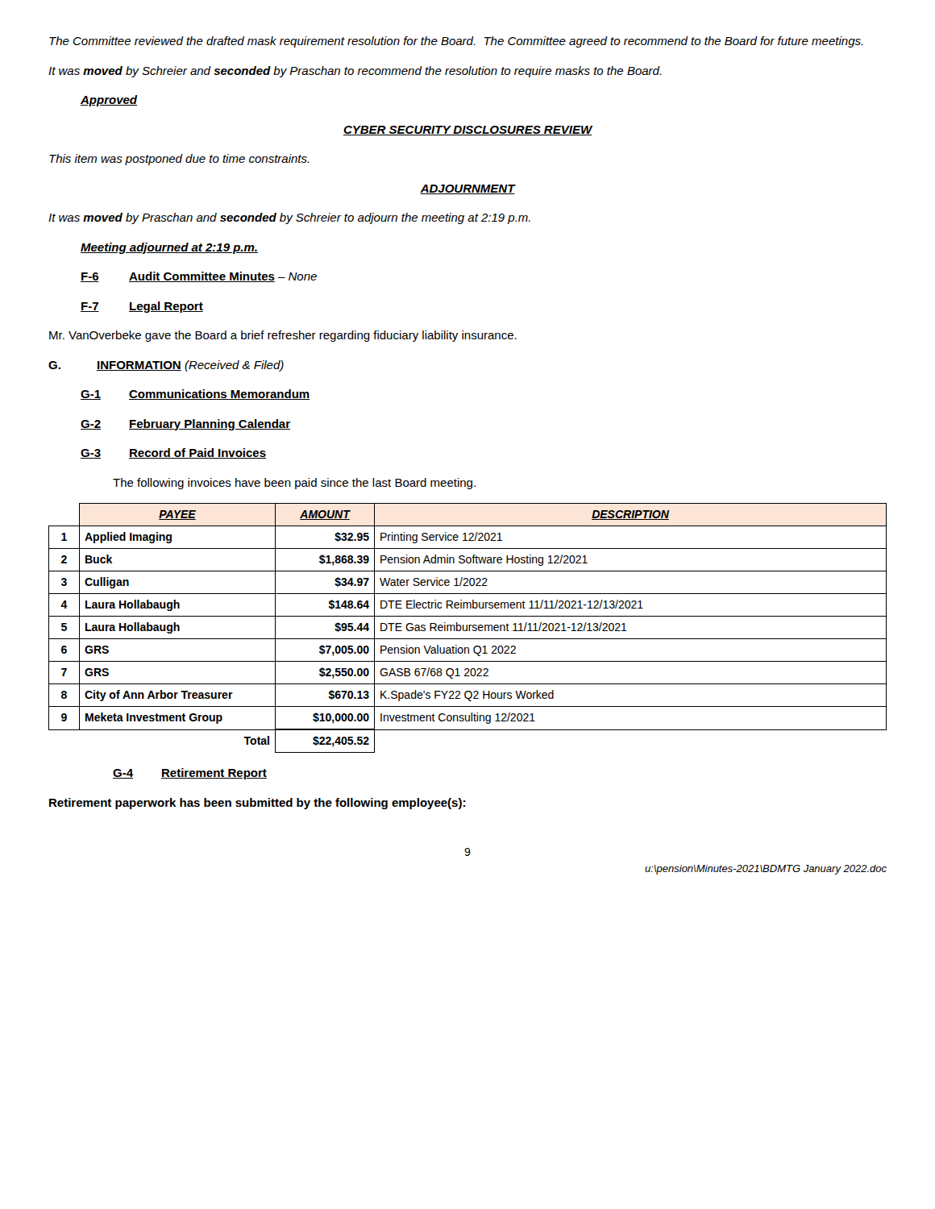The Committee reviewed the drafted mask requirement resolution for the Board. The Committee agreed to recommend to the Board for future meetings.
It was moved by Schreier and seconded by Praschan to recommend the resolution to require masks to the Board.
Approved
CYBER SECURITY DISCLOSURES REVIEW
This item was postponed due to time constraints.
ADJOURNMENT
It was moved by Praschan and seconded by Schreier to adjourn the meeting at 2:19 p.m.
Meeting adjourned at 2:19 p.m.
F-6
Audit Committee Minutes – None
F-7
Legal Report
Mr. VanOverbeke gave the Board a brief refresher regarding fiduciary liability insurance.
G.
INFORMATION (Received & Filed)
G-1
Communications Memorandum
G-2
February Planning Calendar
G-3
Record of Paid Invoices
The following invoices have been paid since the last Board meeting.
| | PAYEE | AMOUNT | DESCRIPTION |
| --- | --- | --- | --- |
| 1 | Applied Imaging | $32.95 | Printing Service 12/2021 |
| 2 | Buck | $1,868.39 | Pension Admin Software Hosting 12/2021 |
| 3 | Culligan | $34.97 | Water Service 1/2022 |
| 4 | Laura Hollabaugh | $148.64 | DTE Electric Reimbursement 11/11/2021-12/13/2021 |
| 5 | Laura Hollabaugh | $95.44 | DTE Gas Reimbursement 11/11/2021-12/13/2021 |
| 6 | GRS | $7,005.00 | Pension Valuation Q1 2022 |
| 7 | GRS | $2,550.00 | GASB 67/68 Q1 2022 |
| 8 | City of Ann Arbor Treasurer | $670.13 | K.Spade's FY22 Q2 Hours Worked |
| 9 | Meketa Investment Group | $10,000.00 | Investment Consulting 12/2021 |
| | Total | $22,405.52 | |
G-4
Retirement Report
Retirement paperwork has been submitted by the following employee(s):
9
u:\pension\Minutes-2021\BDMTG January 2022.doc